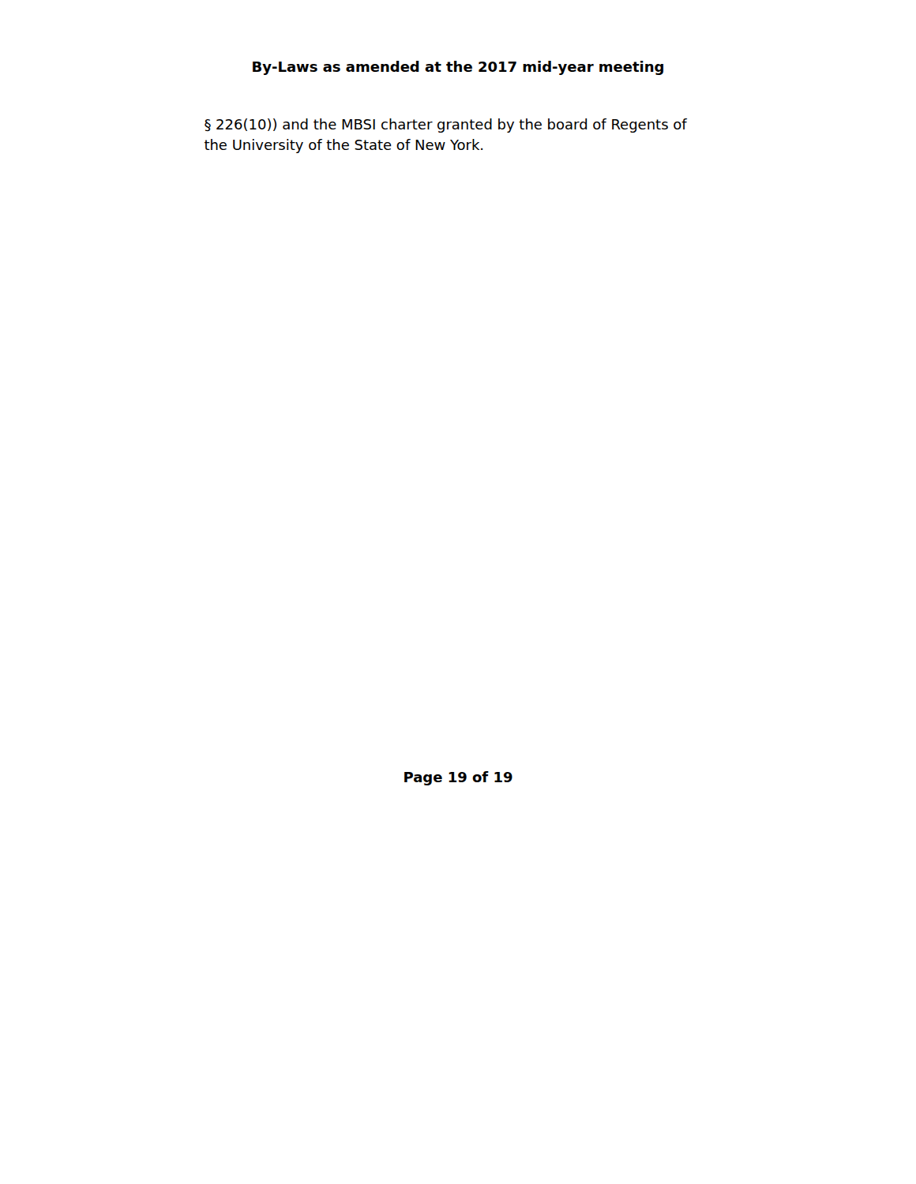By-Laws as amended at the 2017 mid-year meeting
§ 226(10)) and the MBSI charter granted by the board of Regents of the University of the State of New York.
Page 19 of 19